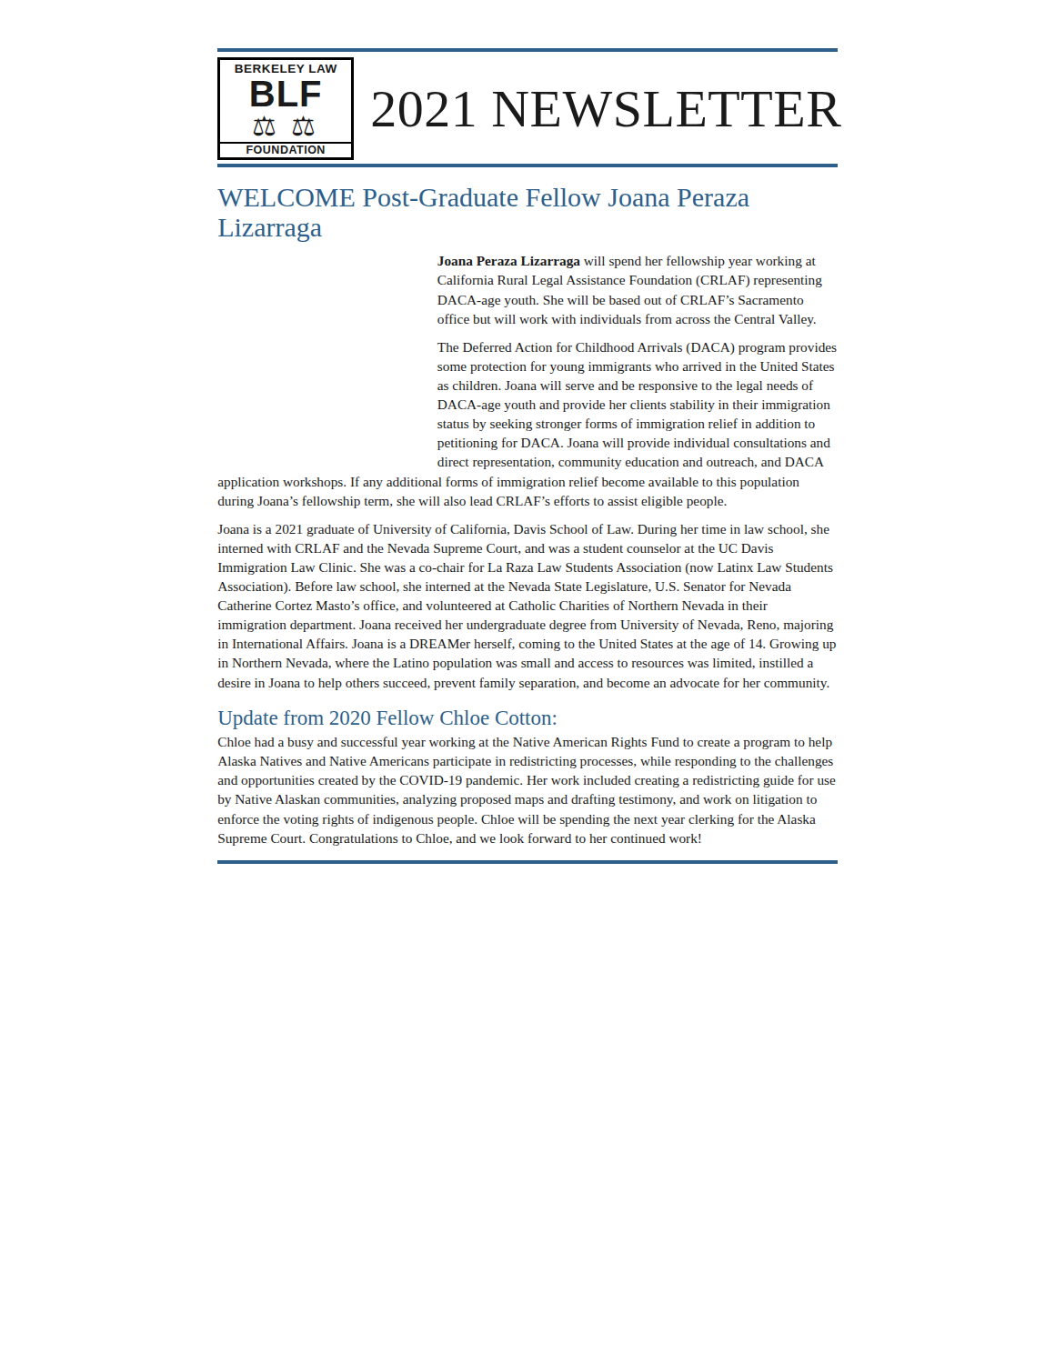BERKELEY LAW
BLF
⚖ ⚖
FOUNDATION
2021 NEWSLETTER
WELCOME Post-Graduate Fellow Joana Peraza Lizarraga
Joana Peraza Lizarraga will spend her fellowship year working at California Rural Legal Assistance Foundation (CRLAF) representing DACA-age youth. She will be based out of CRLAF’s Sacramento office but will work with individuals from across the Central Valley.
The Deferred Action for Childhood Arrivals (DACA) program provides some protection for young immigrants who arrived in the United States as children. Joana will serve and be responsive to the legal needs of DACA-age youth and provide her clients stability in their immigration status by seeking stronger forms of immigration relief in addition to petitioning for DACA. Joana will provide individual consultations and direct representation, community education and outreach, and DACA application workshops. If any additional forms of immigration relief become available to this population during Joana’s fellowship term, she will also lead CRLAF’s efforts to assist eligible people.
Joana is a 2021 graduate of University of California, Davis School of Law. During her time in law school, she interned with CRLAF and the Nevada Supreme Court, and was a student counselor at the UC Davis Immigration Law Clinic. She was a co-chair for La Raza Law Students Association (now Latinx Law Students Association). Before law school, she interned at the Nevada State Legislature, U.S. Senator for Nevada Catherine Cortez Masto’s office, and volunteered at Catholic Charities of Northern Nevada in their immigration department. Joana received her undergraduate degree from University of Nevada, Reno, majoring in International Affairs. Joana is a DREAMer herself, coming to the United States at the age of 14. Growing up in Northern Nevada, where the Latino population was small and access to resources was limited, instilled a desire in Joana to help others succeed, prevent family separation, and become an advocate for her community.
Update from 2020 Fellow Chloe Cotton:
Chloe had a busy and successful year working at the Native American Rights Fund to create a program to help Alaska Natives and Native Americans participate in redistricting processes, while responding to the challenges and opportunities created by the COVID-19 pandemic. Her work included creating a redistricting guide for use by Native Alaskan communities, analyzing proposed maps and drafting testimony, and work on litigation to enforce the voting rights of indigenous people. Chloe will be spending the next year clerking for the Alaska Supreme Court. Congratulations to Chloe, and we look forward to her continued work!